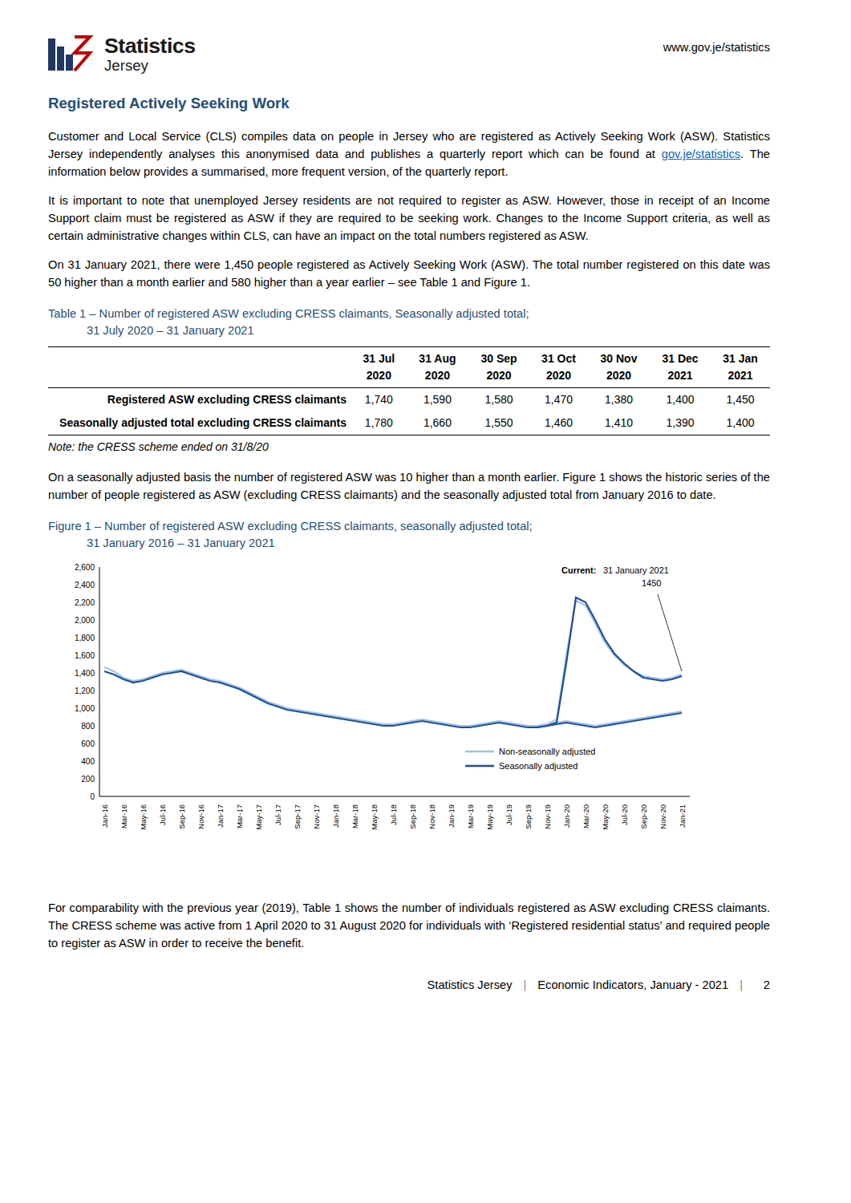Statistics
Jersey
www.gov.je/statistics
Registered Actively Seeking Work
Customer and Local Service (CLS) compiles data on people in Jersey who are registered as Actively Seeking Work (ASW). Statistics Jersey independently analyses this anonymised data and publishes a quarterly report which can be found at gov.je/statistics. The information below provides a summarised, more frequent version, of the quarterly report.
It is important to note that unemployed Jersey residents are not required to register as ASW. However, those in receipt of an Income Support claim must be registered as ASW if they are required to be seeking work. Changes to the Income Support criteria, as well as certain administrative changes within CLS, can have an impact on the total numbers registered as ASW.
On 31 January 2021, there were 1,450 people registered as Actively Seeking Work (ASW). The total number registered on this date was 50 higher than a month earlier and 580 higher than a year earlier – see Table 1 and Figure 1.
Table 1 – Number of registered ASW excluding CRESS claimants, Seasonally adjusted total; 31 July 2020 – 31 January 2021
| | 31 Jul 2020 | 31 Aug 2020 | 30 Sep 2020 | 31 Oct 2020 | 30 Nov 2020 | 31 Dec 2021 | 31 Jan 2021 |
| --- | --- | --- | --- | --- | --- | --- | --- |
| Registered ASW excluding CRESS claimants | 1,740 | 1,590 | 1,580 | 1,470 | 1,380 | 1,400 | 1,450 |
| Seasonally adjusted total excluding CRESS claimants | 1,780 | 1,660 | 1,550 | 1,460 | 1,410 | 1,390 | 1,400 |
Note: the CRESS scheme ended on 31/8/20
On a seasonally adjusted basis the number of registered ASW was 10 higher than a month earlier. Figure 1 shows the historic series of the number of people registered as ASW (excluding CRESS claimants) and the seasonally adjusted total from January 2016 to date.
Figure 1 – Number of registered ASW excluding CRESS claimants, seasonally adjusted total; 31 January 2016 – 31 January 2021
2,600 2,400 2,200 2,000 1,800 1,600 1,400 1,200 1,000 800 600 400 200 0 Current: 31 January 2021 1450 Non-seasonally adjusted Seasonally adjusted Jan-16 Mar-16 May-16 Jul-16 Sep-16 Nov-16 Jan-17 Mar-17 May-17 Jul-17 Sep-17 Nov-17 Jan-18 Mar-18 May-18 Jul-18 Sep-18 Nov-18 Jan-19 Mar-19 May-19 Jul-19 Sep-19 Nov-19 Jan-20 Mar-20 May-20 Jul-20 Sep-20 Nov-20 Jan-21
For comparability with the previous year (2019), Table 1 shows the number of individuals registered as ASW excluding CRESS claimants. The CRESS scheme was active from 1 April 2020 to 31 August 2020 for individuals with ‘Registered residential status’ and required people to register as ASW in order to receive the benefit.
Statistics Jersey | Economic Indicators, January - 2021 | 2